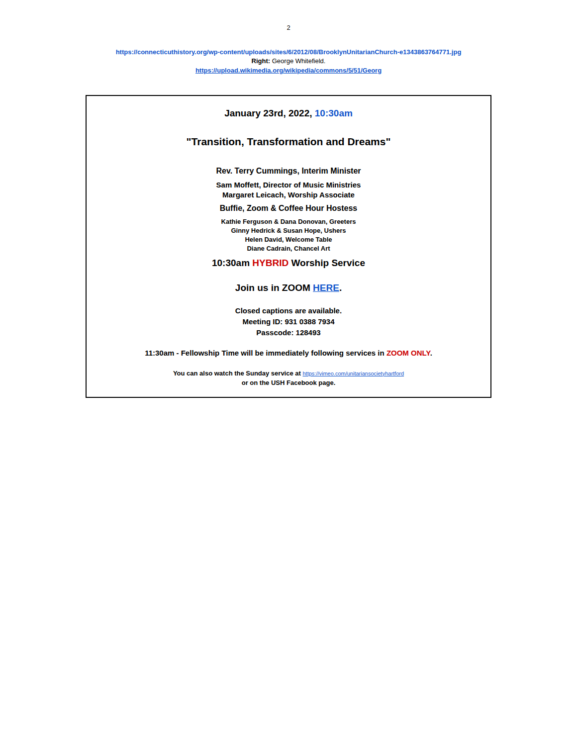2
https://connecticuthistory.org/wp-content/uploads/sites/6/2012/08/BrooklynUnitarianChurch-e1343863764771.jpg
Right: George Whitefield.
https://upload.wikimedia.org/wikipedia/commons/5/51/Georg
January 23rd, 2022, 10:30am
"Transition, Transformation and Dreams"
Rev. Terry Cummings, Interim Minister
Sam Moffett, Director of Music Ministries
Margaret Leicach, Worship Associate
Buffie, Zoom & Coffee Hour Hostess
Kathie Ferguson & Dana Donovan, Greeters
Ginny Hedrick & Susan Hope, Ushers
Helen David, Welcome Table
Diane Cadrain, Chancel Art
10:30am HYBRID Worship Service
Join us in ZOOM HERE.
Closed captions are available.
Meeting ID: 931 0388 7934
Passcode: 128493
11:30am - Fellowship Time will be immediately following services in ZOOM ONLY.
You can also watch the Sunday service at https://vimeo.com/unitariansocietyhartford
or on the USH Facebook page.